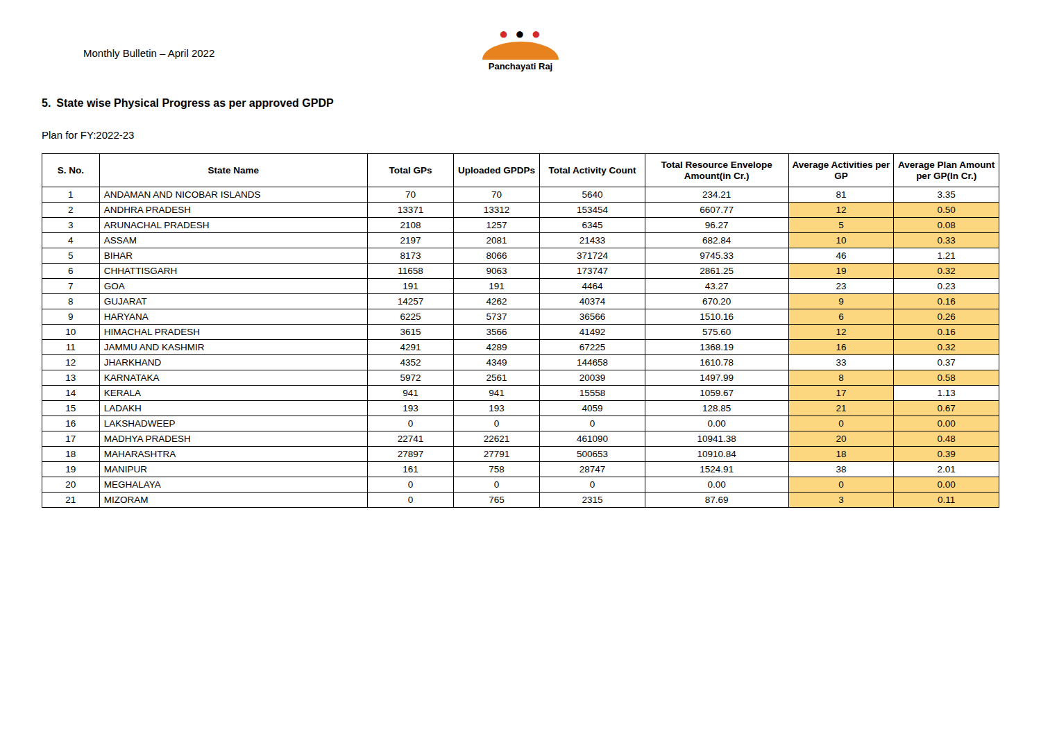● ● ●
Panchayati Raj
Monthly Bulletin – April 2022
5. State wise Physical Progress as per approved GPDP
Plan for FY:2022-23
| S. No. | State Name | Total GPs | Uploaded GPDPs | Total Activity Count | Total Resource Envelope Amount(in Cr.) | Average Activities per GP | Average Plan Amount per GP(In Cr.) |
| --- | --- | --- | --- | --- | --- | --- | --- |
| 1 | ANDAMAN AND NICOBAR ISLANDS | 70 | 70 | 5640 | 234.21 | 81 | 3.35 |
| 2 | ANDHRA PRADESH | 13371 | 13312 | 153454 | 6607.77 | 12 | 0.50 |
| 3 | ARUNACHAL PRADESH | 2108 | 1257 | 6345 | 96.27 | 5 | 0.08 |
| 4 | ASSAM | 2197 | 2081 | 21433 | 682.84 | 10 | 0.33 |
| 5 | BIHAR | 8173 | 8066 | 371724 | 9745.33 | 46 | 1.21 |
| 6 | CHHATTISGARH | 11658 | 9063 | 173747 | 2861.25 | 19 | 0.32 |
| 7 | GOA | 191 | 191 | 4464 | 43.27 | 23 | 0.23 |
| 8 | GUJARAT | 14257 | 4262 | 40374 | 670.20 | 9 | 0.16 |
| 9 | HARYANA | 6225 | 5737 | 36566 | 1510.16 | 6 | 0.26 |
| 10 | HIMACHAL PRADESH | 3615 | 3566 | 41492 | 575.60 | 12 | 0.16 |
| 11 | JAMMU AND KASHMIR | 4291 | 4289 | 67225 | 1368.19 | 16 | 0.32 |
| 12 | JHARKHAND | 4352 | 4349 | 144658 | 1610.78 | 33 | 0.37 |
| 13 | KARNATAKA | 5972 | 2561 | 20039 | 1497.99 | 8 | 0.58 |
| 14 | KERALA | 941 | 941 | 15558 | 1059.67 | 17 | 1.13 |
| 15 | LADAKH | 193 | 193 | 4059 | 128.85 | 21 | 0.67 |
| 16 | LAKSHADWEEP | 0 | 0 | 0 | 0.00 | 0 | 0.00 |
| 17 | MADHYA PRADESH | 22741 | 22621 | 461090 | 10941.38 | 20 | 0.48 |
| 18 | MAHARASHTRA | 27897 | 27791 | 500653 | 10910.84 | 18 | 0.39 |
| 19 | MANIPUR | 161 | 758 | 28747 | 1524.91 | 38 | 2.01 |
| 20 | MEGHALAYA | 0 | 0 | 0 | 0.00 | 0 | 0.00 |
| 21 | MIZORAM | 0 | 765 | 2315 | 87.69 | 3 | 0.11 |